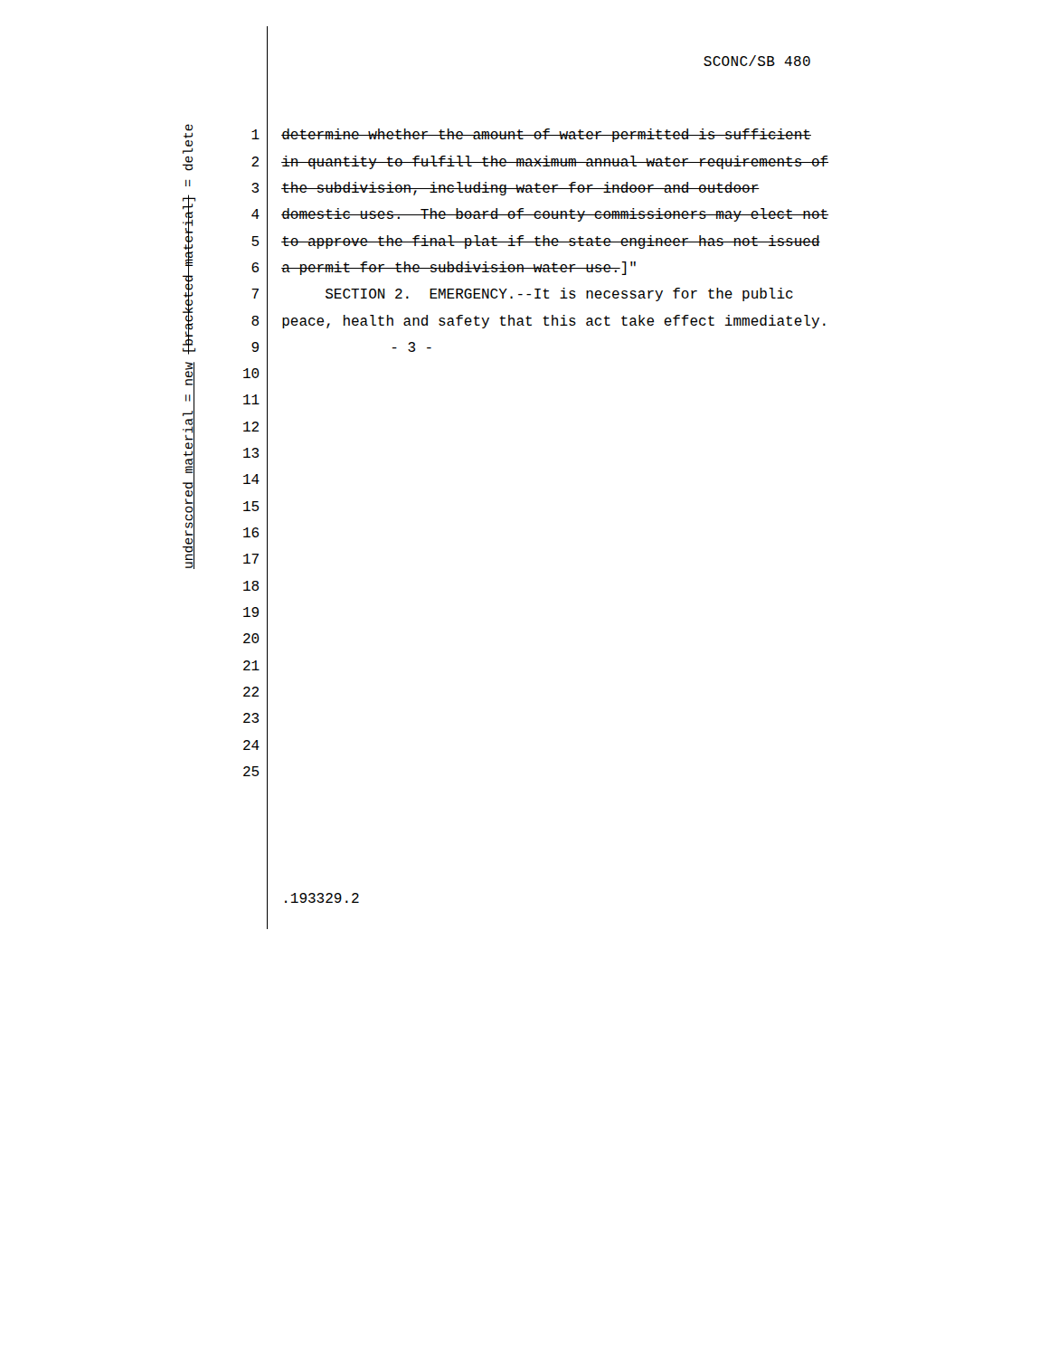SCONC/SB 480
1
2
3
4
5
6
7
8
9
10
11
12
13
14
15
16
17
18
19
20
21
22
23
24
25
determine whether the amount of water permitted is sufficient in quantity to fulfill the maximum annual water requirements of the subdivision, including water for indoor and outdoor domestic uses. The board of county commissioners may elect not to approve the final plat if the state engineer has not issued a permit for the subdivision water use.]" SECTION 2. EMERGENCY.--It is necessary for the public peace, health and safety that this act take effect immediately. - 3 -
underscored material = new [bracketed material] = delete
.193329.2